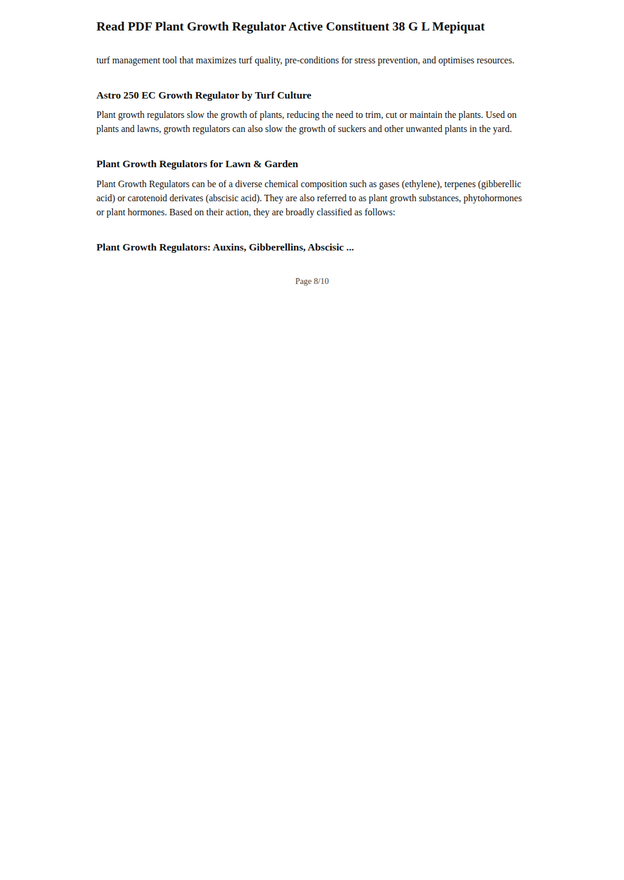Read PDF Plant Growth Regulator Active Constituent 38 G L Mepiquat
turf management tool that maximizes turf quality, pre-conditions for stress prevention, and optimises resources.
Astro 250 EC Growth Regulator by Turf Culture
Plant growth regulators slow the growth of plants, reducing the need to trim, cut or maintain the plants. Used on plants and lawns, growth regulators can also slow the growth of suckers and other unwanted plants in the yard.
Plant Growth Regulators for Lawn & Garden
Plant Growth Regulators can be of a diverse chemical composition such as gases (ethylene), terpenes (gibberellic acid) or carotenoid derivates (abscisic acid). They are also referred to as plant growth substances, phytohormones or plant hormones. Based on their action, they are broadly classified as follows:
Plant Growth Regulators: Auxins, Gibberellins, Abscisic ...
Page 8/10